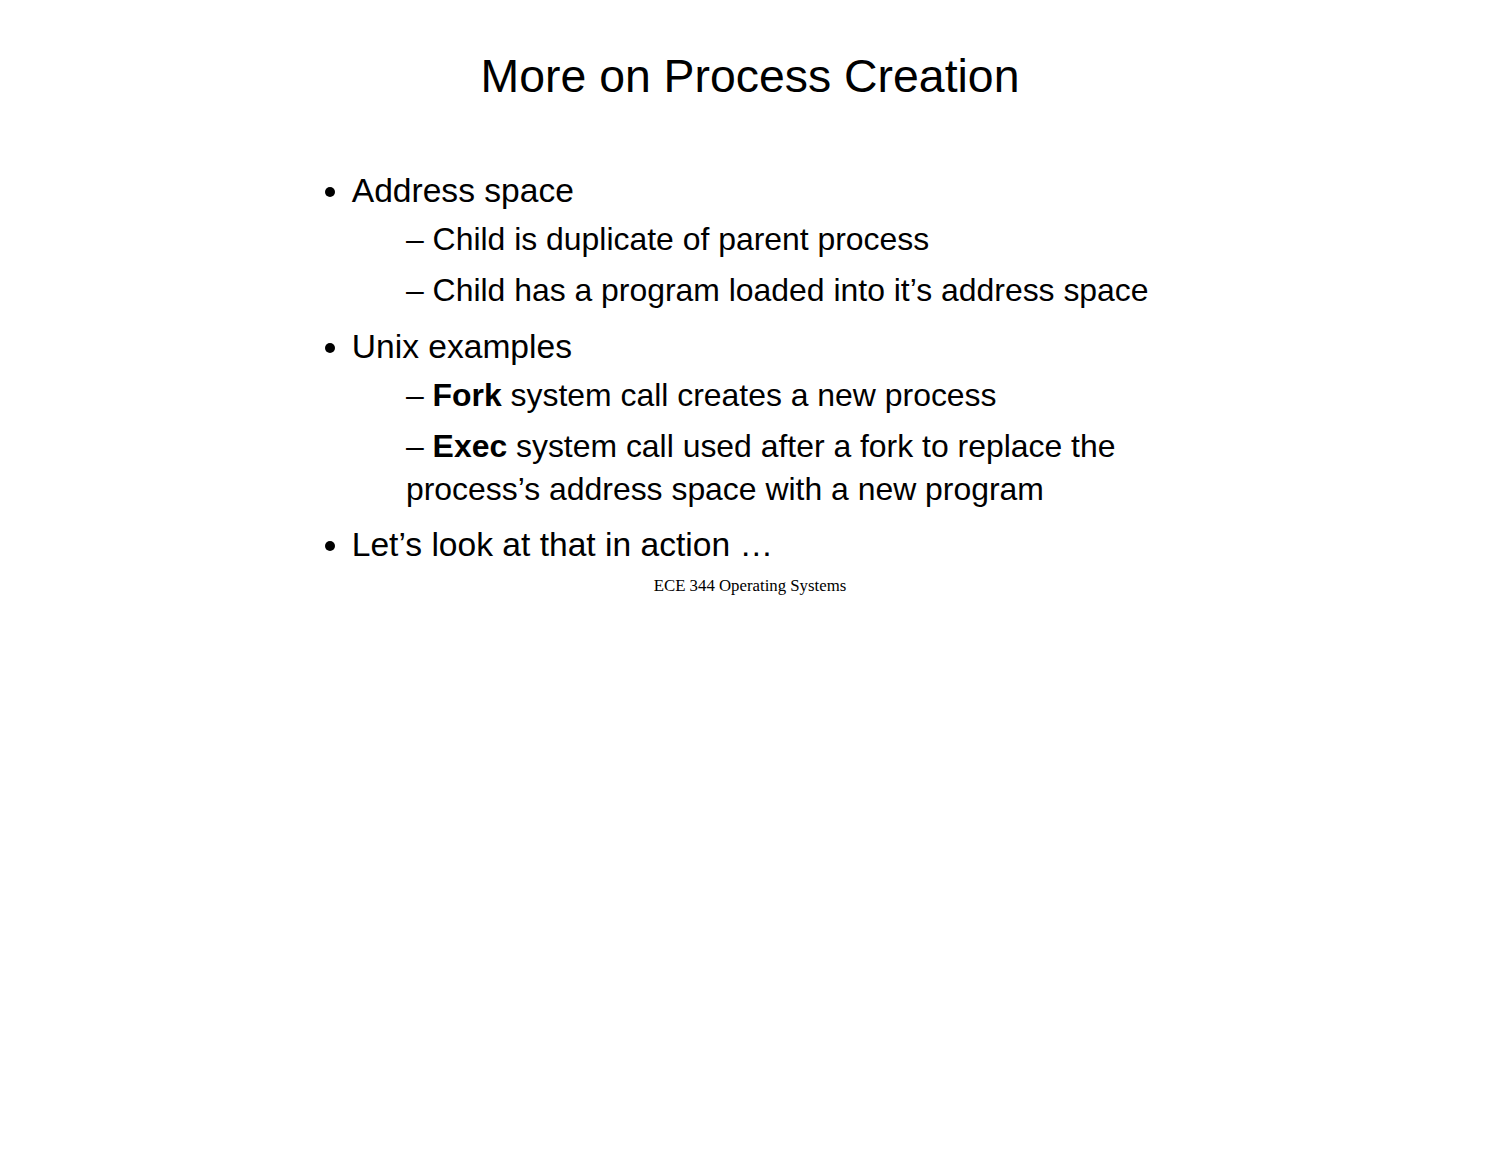More on Process Creation
Address space
Child is duplicate of parent process
Child has a program loaded into it’s address space
Unix examples
Fork system call creates a new process
Exec system call used after a fork to replace the process’s address space with a new program
Let’s look at that in action …
ECE 344 Operating Systems